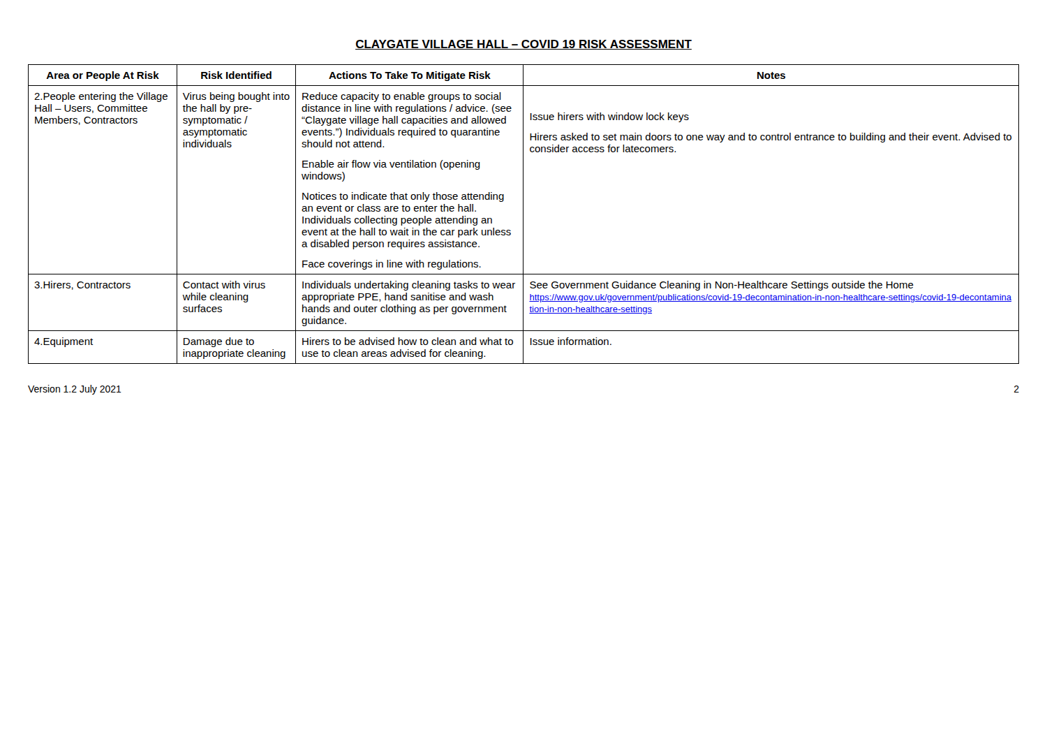CLAYGATE VILLAGE HALL – COVID 19 RISK ASSESSMENT
| Area or People At Risk | Risk Identified | Actions To Take To Mitigate Risk | Notes |
| --- | --- | --- | --- |
| 2.People entering the Village Hall – Users, Committee Members, Contractors | Virus being bought into the hall by pre-symptomatic / asymptomatic individuals | Reduce capacity to enable groups to social distance in line with regulations / advice. (see “Claygate village hall capacities and allowed events.”) Individuals required to quarantine should not attend. Enable air flow via ventilation (opening windows) Notices to indicate that only those attending an event or class are to enter the hall. Individuals collecting people attending an event at the hall to wait in the car park unless a disabled person requires assistance. Face coverings in line with regulations. | Issue hirers with window lock keys Hirers asked to set main doors to one way and to control entrance to building and their event. Advised to consider access for latecomers. |
| 3.Hirers, Contractors | Contact with virus while cleaning surfaces | Individuals undertaking cleaning tasks to wear appropriate PPE, hand sanitise and wash hands and outer clothing as per government guidance. | See Government Guidance Cleaning in Non-Healthcare Settings outside the Home https://www.gov.uk/government/publications/covid-19-decontamination-in-non-healthcare-settings/covid-19-decontamination-in-non-healthcare-settings |
| 4.Equipment | Damage due to inappropriate cleaning | Hirers to be advised how to clean and what to use to clean areas advised for cleaning. | Issue information. |
Version 1.2 July 2021 2